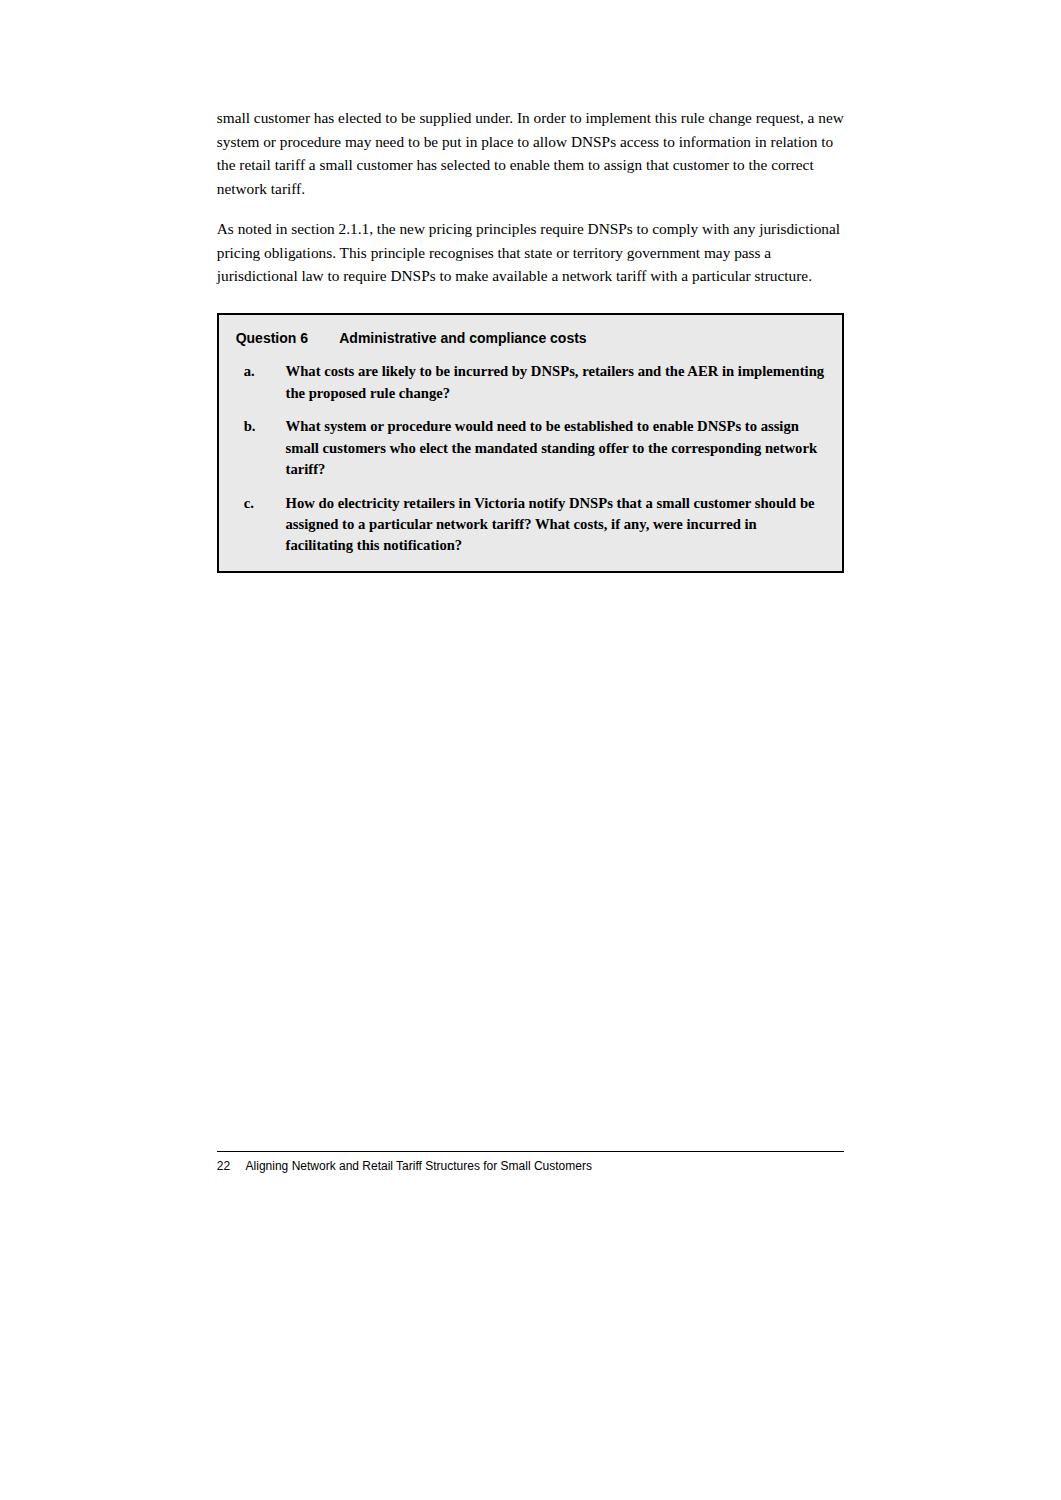small customer has elected to be supplied under. In order to implement this rule change request, a new system or procedure may need to be put in place to allow DNSPs access to information in relation to the retail tariff a small customer has selected to enable them to assign that customer to the correct network tariff.
As noted in section 2.1.1, the new pricing principles require DNSPs to comply with any jurisdictional pricing obligations. This principle recognises that state or territory government may pass a jurisdictional law to require DNSPs to make available a network tariff with a particular structure.
Question 6 Administrative and compliance costs
a. What costs are likely to be incurred by DNSPs, retailers and the AER in implementing the proposed rule change?
b. What system or procedure would need to be established to enable DNSPs to assign small customers who elect the mandated standing offer to the corresponding network tariff?
c. How do electricity retailers in Victoria notify DNSPs that a small customer should be assigned to a particular network tariff? What costs, if any, were incurred in facilitating this notification?
22 Aligning Network and Retail Tariff Structures for Small Customers